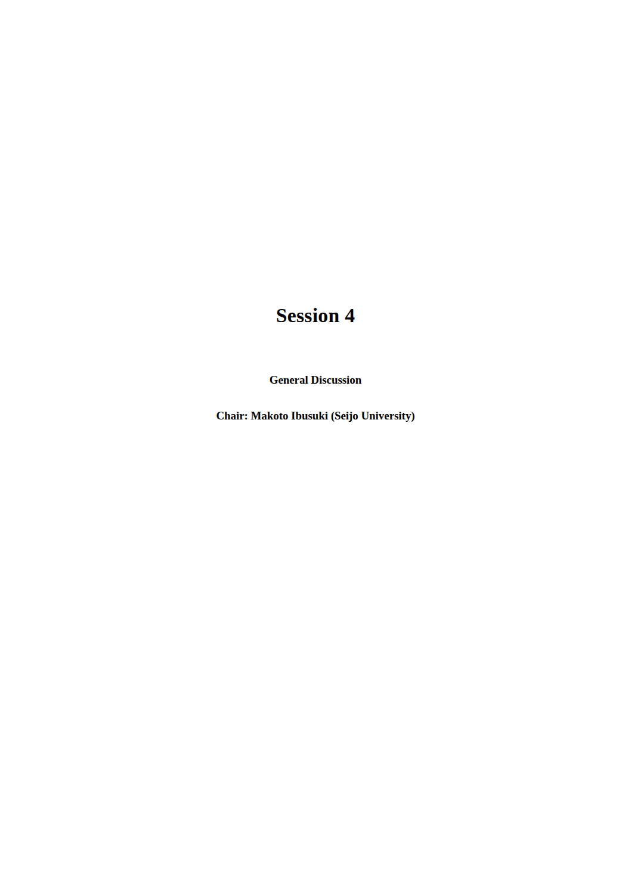Session 4
General Discussion
Chair: Makoto Ibusuki (Seijo University)